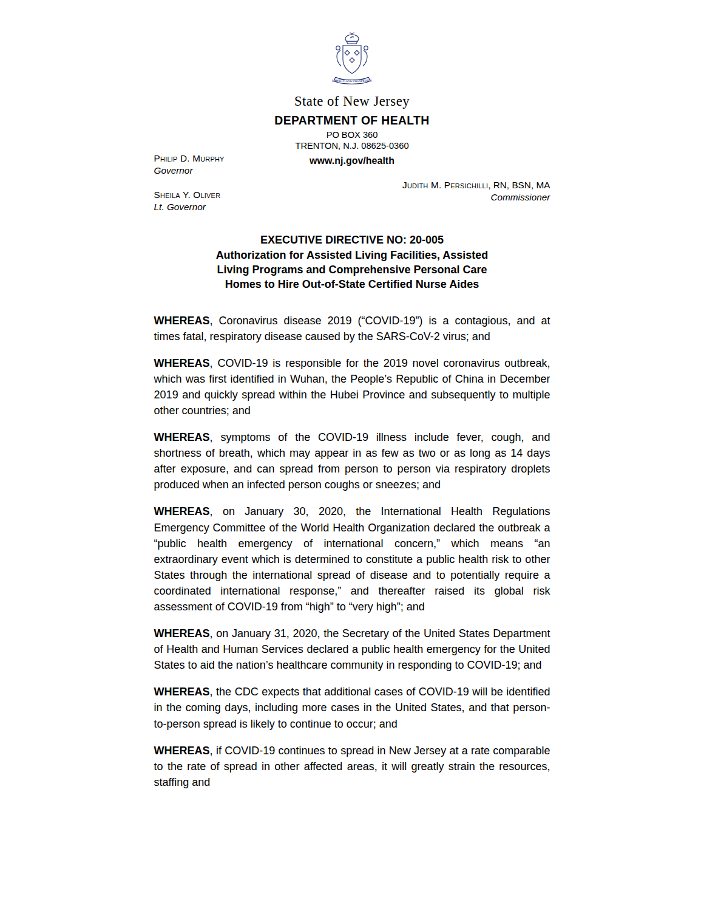LIBERTY AND PROSPERITY
State of New Jersey
DEPARTMENT OF HEALTH
PO BOX 360
TRENTON, N.J. 08625-0360
Philip D. Murphy
Governor
Sheila Y. Oliver
Lt. Governor
www.nj.gov/health
Judith M. Persichilli, RN, BSN, MA
Commissioner
EXECUTIVE DIRECTIVE NO: 20-005 Authorization for Assisted Living Facilities, Assisted Living Programs and Comprehensive Personal Care Homes to Hire Out-of-State Certified Nurse Aides
WHEREAS, Coronavirus disease 2019 (“COVID-19”) is a contagious, and at times fatal, respiratory disease caused by the SARS-CoV-2 virus; and
WHEREAS, COVID-19 is responsible for the 2019 novel coronavirus outbreak, which was first identified in Wuhan, the People’s Republic of China in December 2019 and quickly spread within the Hubei Province and subsequently to multiple other countries; and
WHEREAS, symptoms of the COVID-19 illness include fever, cough, and shortness of breath, which may appear in as few as two or as long as 14 days after exposure, and can spread from person to person via respiratory droplets produced when an infected person coughs or sneezes; and
WHEREAS, on January 30, 2020, the International Health Regulations Emergency Committee of the World Health Organization declared the outbreak a “public health emergency of international concern,” which means “an extraordinary event which is determined to constitute a public health risk to other States through the international spread of disease and to potentially require a coordinated international response,” and thereafter raised its global risk assessment of COVID-19 from “high” to “very high”; and
WHEREAS, on January 31, 2020, the Secretary of the United States Department of Health and Human Services declared a public health emergency for the United States to aid the nation’s healthcare community in responding to COVID-19; and
WHEREAS, the CDC expects that additional cases of COVID-19 will be identified in the coming days, including more cases in the United States, and that person-to-person spread is likely to continue to occur; and
WHEREAS, if COVID-19 continues to spread in New Jersey at a rate comparable to the rate of spread in other affected areas, it will greatly strain the resources, staffing and